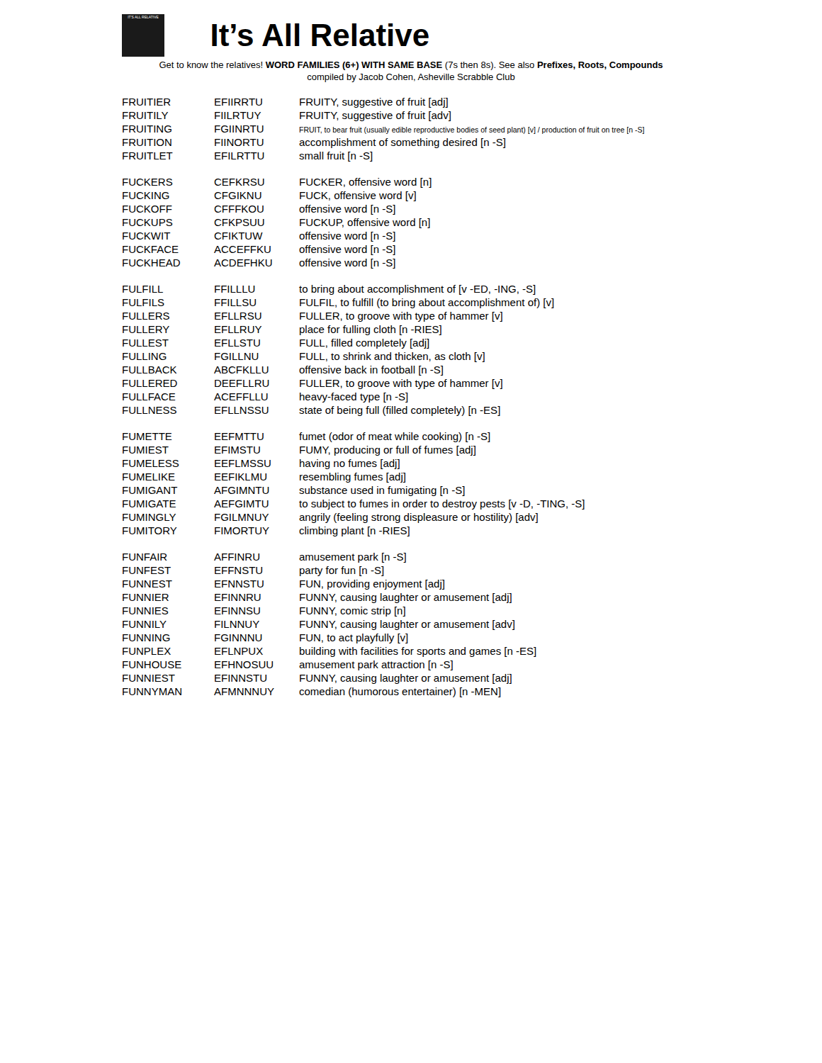IT'S ALL RELATIVE
It’s All Relative
Get to know the relatives! WORD FAMILIES (6+) WITH SAME BASE (7s then 8s). See also Prefixes, Roots, Compounds
compiled by Jacob Cohen, Asheville Scrabble Club
| FRUITIER | EFIIRRTU | FRUITY, suggestive of fruit [adj] |
| FRUITILY | FIILRTUY | FRUITY, suggestive of fruit [adv] |
| FRUITING | FGIINRTU | FRUIT, to bear fruit (usually edible reproductive bodies of seed plant) [v] / production of fruit on tree [n -S] |
| FRUITION | FIINORTU | accomplishment of something desired [n -S] |
| FRUITLET | EFILRTTU | small fruit [n -S] |
| FUCKERS | CEFKRSU | FUCKER, offensive word [n] |
| FUCKING | CFGIKNU | FUCK, offensive word [v] |
| FUCKOFF | CFFFKOU | offensive word [n -S] |
| FUCKUPS | CFKPSUU | FUCKUP, offensive word [n] |
| FUCKWIT | CFIKTUW | offensive word [n -S] |
| FUCKFACE | ACCEFFKU | offensive word [n -S] |
| FUCKHEAD | ACDEFHKU | offensive word [n -S] |
| FULFILL | FFILLLU | to bring about accomplishment of [v -ED, -ING, -S] |
| FULFILS | FFILLSU | FULFIL, to fulfill (to bring about accomplishment of) [v] |
| FULLERS | EFLLRSU | FULLER, to groove with type of hammer [v] |
| FULLERY | EFLLRUY | place for fulling cloth [n -RIES] |
| FULLEST | EFLLSTU | FULL, filled completely [adj] |
| FULLING | FGILLNU | FULL, to shrink and thicken, as cloth [v] |
| FULLBACK | ABCFKLLU | offensive back in football [n -S] |
| FULLERED | DEEFLLRU | FULLER, to groove with type of hammer [v] |
| FULLFACE | ACEFFLLU | heavy-faced type [n -S] |
| FULLNESS | EFLLNSSU | state of being full (filled completely) [n -ES] |
| FUMETTE | EEFMTTU | fumet (odor of meat while cooking) [n -S] |
| FUMIEST | EFIMSTU | FUMY, producing or full of fumes [adj] |
| FUMELESS | EEFLMSSU | having no fumes [adj] |
| FUMELIKE | EEFIKLMU | resembling fumes [adj] |
| FUMIGANT | AFGIMNTU | substance used in fumigating [n -S] |
| FUMIGATE | AEFGIMTU | to subject to fumes in order to destroy pests [v -D, -TING, -S] |
| FUMINGLY | FGILMNUY | angrily (feeling strong displeasure or hostility) [adv] |
| FUMITORY | FIMORTUY | climbing plant [n -RIES] |
| FUNFAIR | AFFINRU | amusement park [n -S] |
| FUNFEST | EFFNSTU | party for fun [n -S] |
| FUNNEST | EFNNSTU | FUN, providing enjoyment [adj] |
| FUNNIER | EFINNRU | FUNNY, causing laughter or amusement [adj] |
| FUNNIES | EFINNSU | FUNNY, comic strip [n] |
| FUNNILY | FILNNUY | FUNNY, causing laughter or amusement [adv] |
| FUNNING | FGINNNU | FUN, to act playfully [v] |
| FUNPLEX | EFLNPUX | building with facilities for sports and games [n -ES] |
| FUNHOUSE | EFHNOSUU | amusement park attraction [n -S] |
| FUNNIEST | EFINNSTU | FUNNY, causing laughter or amusement [adj] |
| FUNNYMAN | AFMNNNUY | comedian (humorous entertainer) [n -MEN] |